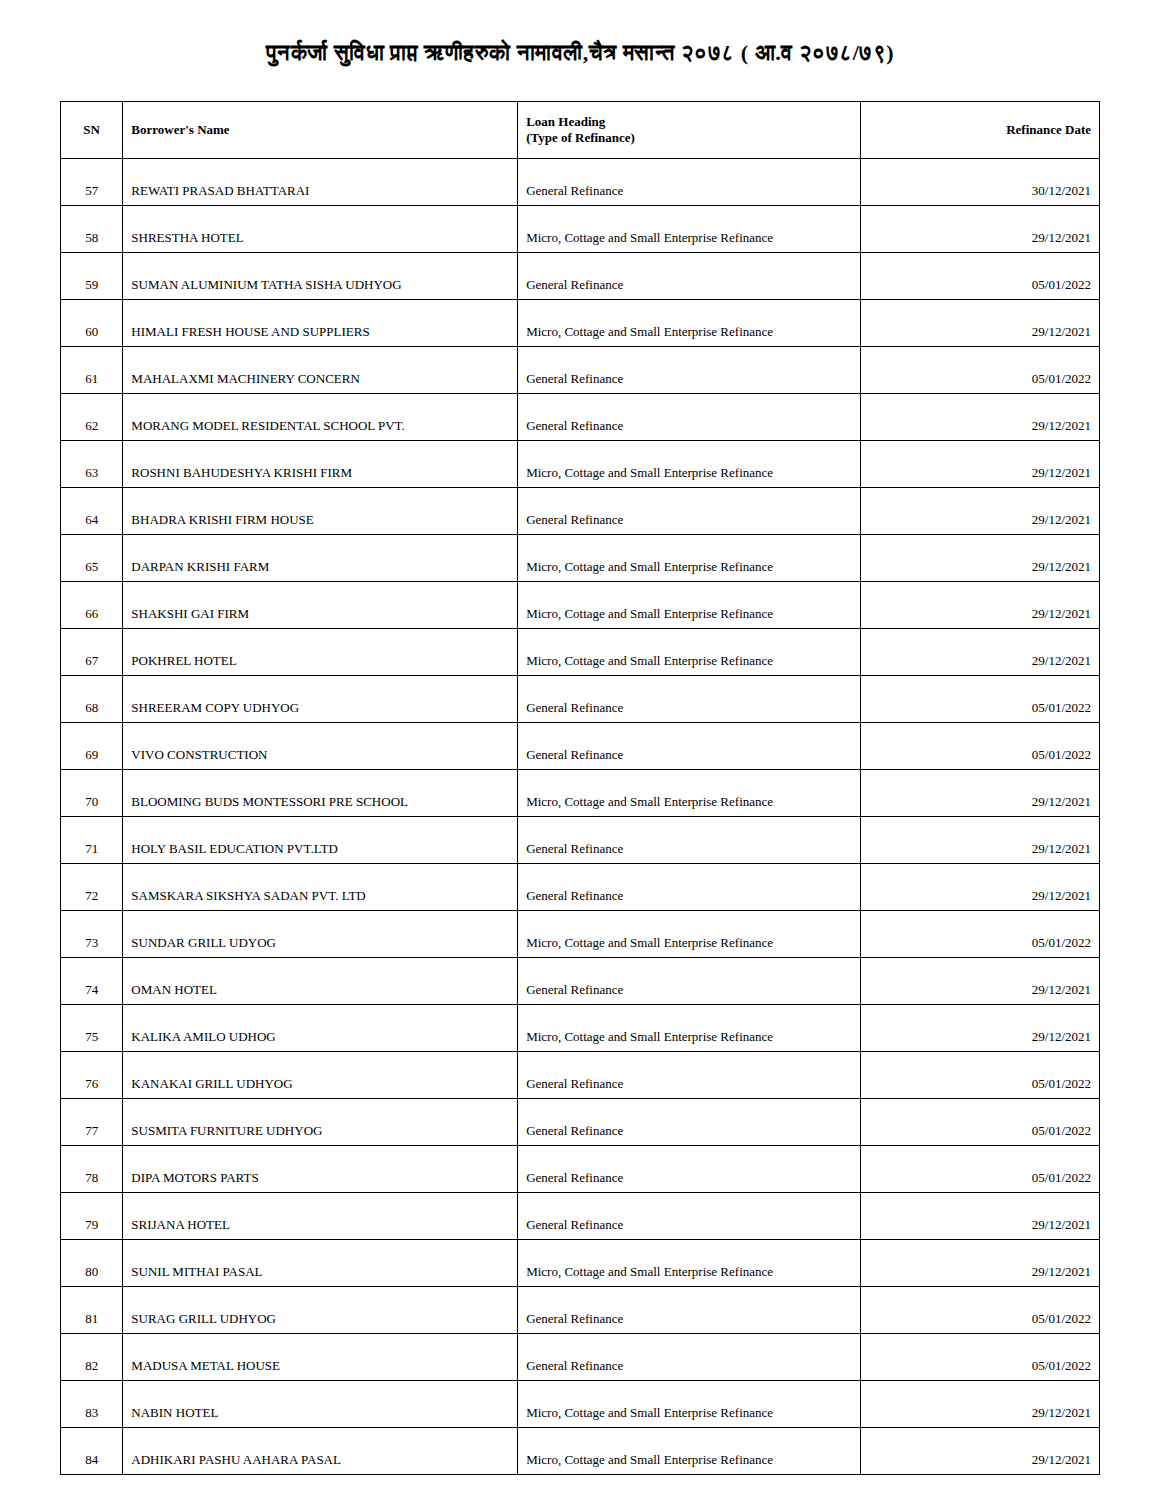पुनर्कर्जा सुविधा प्राप्त ऋणीहरुको नामावली,चैत्र मसान्त २०७८ ( आ.व २०७८/७९)
| SN | Borrower's Name | Loan Heading (Type of Refinance) | Refinance Date |
| --- | --- | --- | --- |
| 57 | REWATI PRASAD BHATTARAI | General Refinance | 30/12/2021 |
| 58 | SHRESTHA HOTEL | Micro, Cottage and Small Enterprise Refinance | 29/12/2021 |
| 59 | SUMAN ALUMINIUM TATHA SISHA UDHYOG | General Refinance | 05/01/2022 |
| 60 | HIMALI FRESH HOUSE AND SUPPLIERS | Micro, Cottage and Small Enterprise Refinance | 29/12/2021 |
| 61 | MAHALAXMI MACHINERY CONCERN | General Refinance | 05/01/2022 |
| 62 | MORANG MODEL RESIDENTAL SCHOOL PVT. | General Refinance | 29/12/2021 |
| 63 | ROSHNI BAHUDESHYA KRISHI FIRM | Micro, Cottage and Small Enterprise Refinance | 29/12/2021 |
| 64 | BHADRA KRISHI FIRM HOUSE | General Refinance | 29/12/2021 |
| 65 | DARPAN KRISHI FARM | Micro, Cottage and Small Enterprise Refinance | 29/12/2021 |
| 66 | SHAKSHI GAI FIRM | Micro, Cottage and Small Enterprise Refinance | 29/12/2021 |
| 67 | POKHREL HOTEL | Micro, Cottage and Small Enterprise Refinance | 29/12/2021 |
| 68 | SHREERAM COPY UDHYOG | General Refinance | 05/01/2022 |
| 69 | VIVO CONSTRUCTION | General Refinance | 05/01/2022 |
| 70 | BLOOMING BUDS MONTESSORI PRE SCHOOL | Micro, Cottage and Small Enterprise Refinance | 29/12/2021 |
| 71 | HOLY BASIL EDUCATION PVT.LTD | General Refinance | 29/12/2021 |
| 72 | SAMSKARA SIKSHYA SADAN PVT. LTD | General Refinance | 29/12/2021 |
| 73 | SUNDAR GRILL UDYOG | Micro, Cottage and Small Enterprise Refinance | 05/01/2022 |
| 74 | OMAN HOTEL | General Refinance | 29/12/2021 |
| 75 | KALIKA AMILO UDHOG | Micro, Cottage and Small Enterprise Refinance | 29/12/2021 |
| 76 | KANAKAI GRILL UDHYOG | General Refinance | 05/01/2022 |
| 77 | SUSMITA FURNITURE UDHYOG | General Refinance | 05/01/2022 |
| 78 | DIPA MOTORS PARTS | General Refinance | 05/01/2022 |
| 79 | SRIJANA HOTEL | General Refinance | 29/12/2021 |
| 80 | SUNIL MITHAI PASAL | Micro, Cottage and Small Enterprise Refinance | 29/12/2021 |
| 81 | SURAG GRILL UDHYOG | General Refinance | 05/01/2022 |
| 82 | MADUSA METAL HOUSE | General Refinance | 05/01/2022 |
| 83 | NABIN HOTEL | Micro, Cottage and Small Enterprise Refinance | 29/12/2021 |
| 84 | ADHIKARI PASHU AAHARA PASAL | Micro, Cottage and Small Enterprise Refinance | 29/12/2021 |